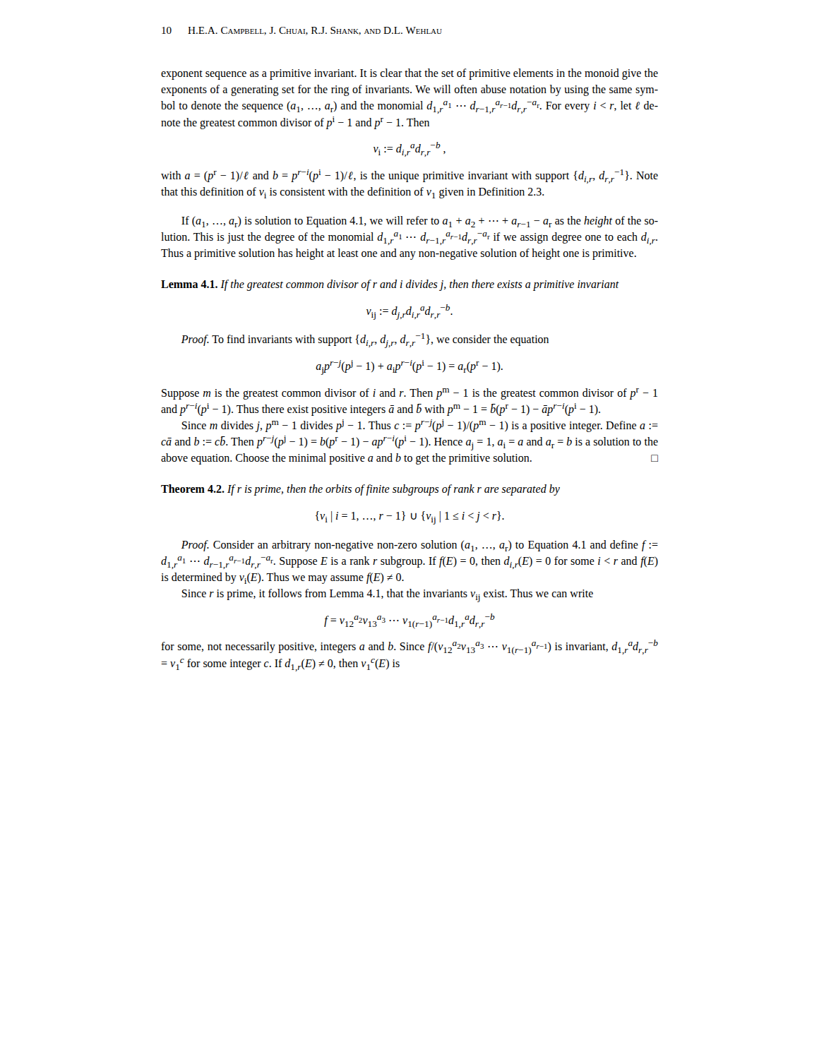10 H.E.A. Campbell, J. Chuai, R.J. Shank, and D.L. Wehlau
exponent sequence as a primitive invariant. It is clear that the set of primitive elements in the monoid give the exponents of a generating set for the ring of invariants. We will often abuse notation by using the same symbol to denote the sequence (a1, …, ar) and the monomial d1,ra1 ⋯ dr−1,rar−1dr,r−ar. For every i < r, let ℓ denote the greatest common divisor of pi − 1 and pr − 1. Then
vi := di,radr,r−b ,
with a = (pr − 1)/ℓ and b = pr−i(pi − 1)/ℓ, is the unique primitive invariant with support {di,r, dr,r−1}. Note that this definition of vi is consistent with the definition of v1 given in Definition 2.3.
If (a1, …, ar) is solution to Equation 4.1, we will refer to a1 + a2 + ⋯ + ar−1 − ar as the height of the solution. This is just the degree of the monomial d1,ra1 ⋯ dr−1,rar−1dr,r−ar if we assign degree one to each di,r. Thus a primitive solution has height at least one and any non-negative solution of height one is primitive.
Lemma 4.1. If the greatest common divisor of r and i divides j, then there exists a primitive invariant
vij := dj,rdi,radr,r−b.
Proof. To find invariants with support {di,r, dj,r, dr,r−1}, we consider the equation
ajpr−j(pj − 1) + aipr−i(pi − 1) = ar(pr − 1).
Suppose m is the greatest common divisor of i and r. Then pm − 1 is the greatest common divisor of pr − 1 and pr−i(pi − 1). Thus there exist positive integers ā and b̄ with pm − 1 = b̄(pr − 1) − āpr−i(pi − 1).
Since m divides j, pm − 1 divides pj − 1. Thus c := pr−j(pj − 1)/(pm − 1) is a positive integer. Define a := cā and b := cb̄. Then pr−j(pj − 1) = b(pr − 1) − apr−i(pi − 1). Hence aj = 1, ai = a and ar = b is a solution to the above equation. Choose the minimal positive a and b to get the primitive solution. □
Theorem 4.2. If r is prime, then the orbits of finite subgroups of rank r are separated by
{vi | i = 1, …, r − 1} ∪ {vij | 1 ≤ i < j < r}.
Proof. Consider an arbitrary non-negative non-zero solution (a1, …, ar) to Equation 4.1 and define f := d1,ra1 ⋯ dr−1,rar−1dr,r−ar. Suppose E is a rank r subgroup. If f(E) = 0, then di,r(E) = 0 for some i < r and f(E) is determined by vi(E). Thus we may assume f(E) ≠ 0.
Since r is prime, it follows from Lemma 4.1, that the invariants vij exist. Thus we can write
f = v12a2v13a3 ⋯ v1(r−1)ar−1d1,radr,r−b
for some, not necessarily positive, integers a and b. Since f/(v12a2v13a3 ⋯ v1(r−1)ar−1) is invariant, d1,radr,r−b = v1c for some integer c. If d1,r(E) ≠ 0, then v1c(E) is